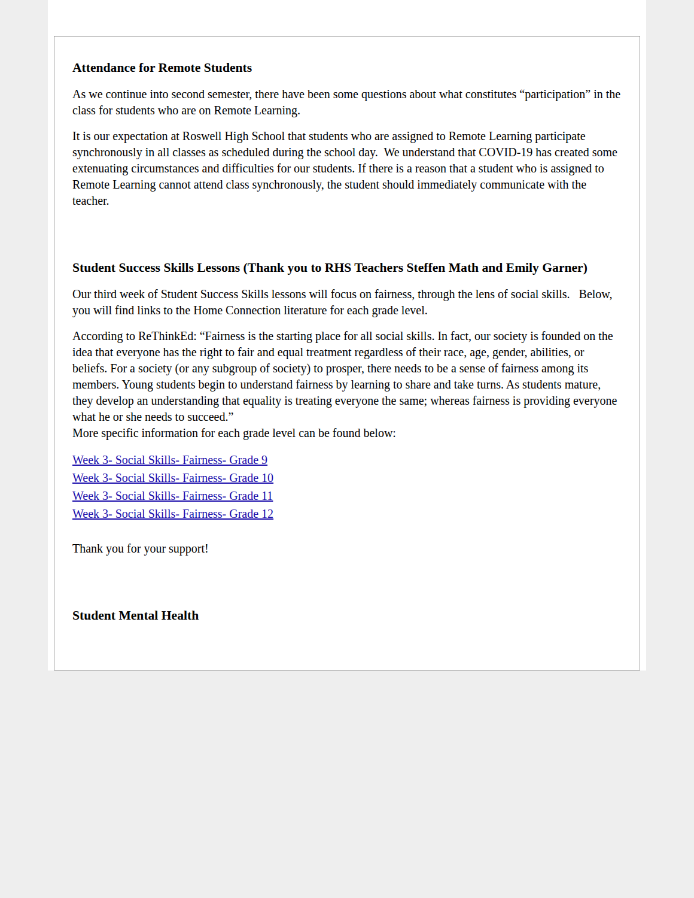Attendance for Remote Students
As we continue into second semester, there have been some questions about what constitutes “participation” in the class for students who are on Remote Learning.
It is our expectation at Roswell High School that students who are assigned to Remote Learning participate synchronously in all classes as scheduled during the school day. We understand that COVID-19 has created some extenuating circumstances and difficulties for our students. If there is a reason that a student who is assigned to Remote Learning cannot attend class synchronously, the student should immediately communicate with the teacher.
Student Success Skills Lessons (Thank you to RHS Teachers Steffen Math and Emily Garner)
Our third week of Student Success Skills lessons will focus on fairness, through the lens of social skills. Below, you will find links to the Home Connection literature for each grade level.
According to ReThinkEd: “Fairness is the starting place for all social skills. In fact, our society is founded on the idea that everyone has the right to fair and equal treatment regardless of their race, age, gender, abilities, or beliefs. For a society (or any subgroup of society) to prosper, there needs to be a sense of fairness among its members. Young students begin to understand fairness by learning to share and take turns. As students mature, they develop an understanding that equality is treating everyone the same; whereas fairness is providing everyone what he or she needs to succeed.”
More specific information for each grade level can be found below:
Week 3- Social Skills- Fairness- Grade 9 Week 3- Social Skills- Fairness- Grade 10 Week 3- Social Skills- Fairness- Grade 11 Week 3- Social Skills- Fairness- Grade 12
Thank you for your support!
Student Mental Health